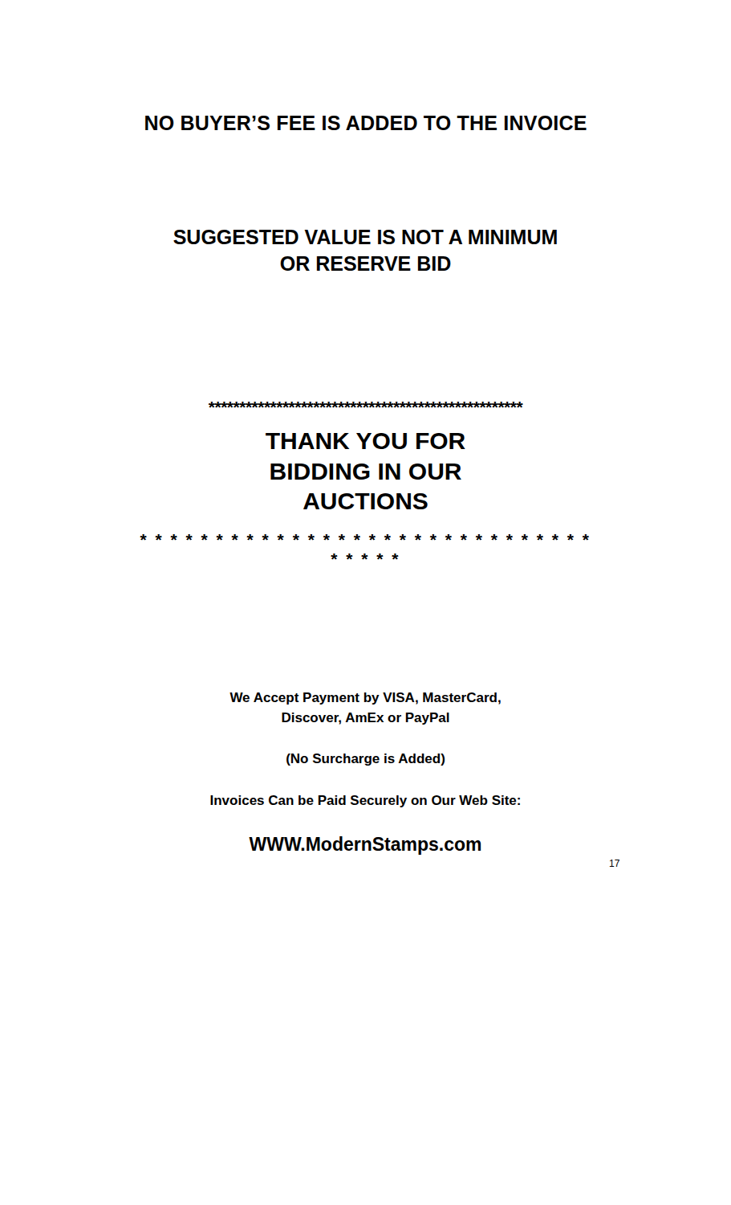NO BUYER’S FEE IS ADDED TO THE INVOICE
SUGGESTED VALUE IS NOT A MINIMUM
OR RESERVE BID
***************************************************
THANK YOU FOR
BIDDING IN OUR
AUCTIONS
* * * * * * * * * * * * * * * * * * * * * * * * * * * * * * * * * * *
We Accept Payment by VISA, MasterCard,
Discover, AmEx or PayPal
(No Surcharge is Added)
Invoices Can be Paid Securely on Our Web Site:
WWW.ModernStamps.com
17